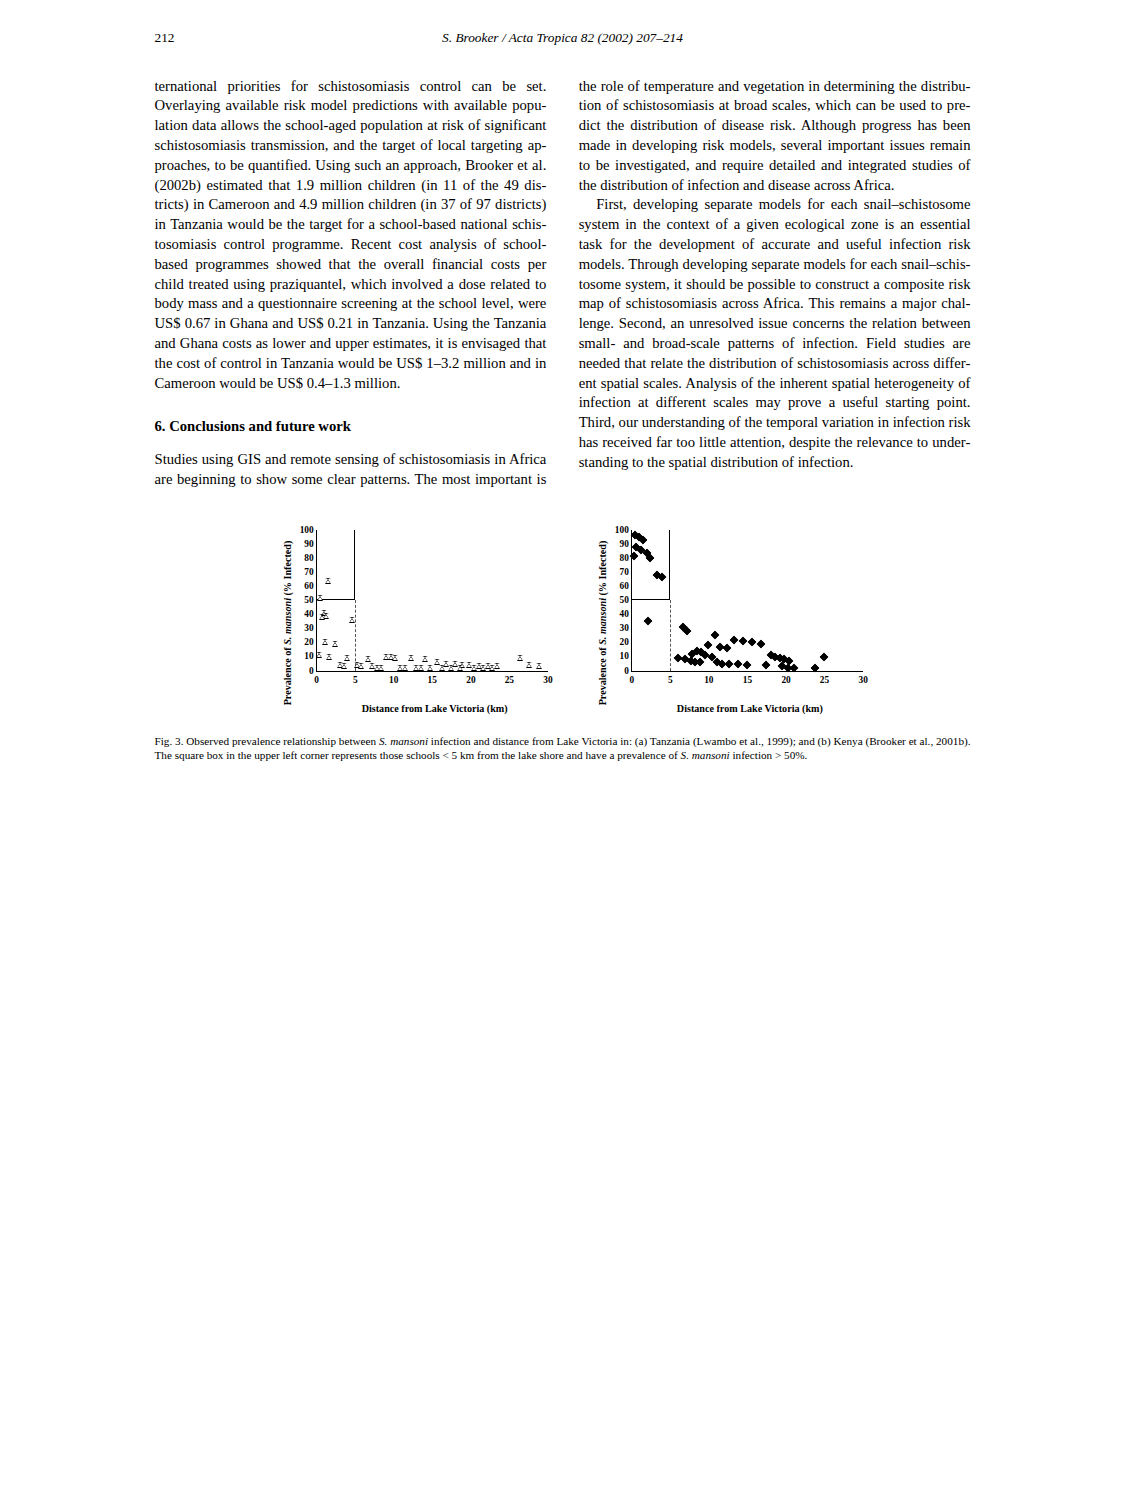212 S. Brooker / Acta Tropica 82 (2002) 207–214
ternational priorities for schistosomiasis control can be set. Overlaying available risk model predictions with available population data allows the school-aged population at risk of significant schistosomiasis transmission, and the target of local targeting approaches, to be quantified. Using such an approach, Brooker et al. (2002b) estimated that 1.9 million children (in 11 of the 49 districts) in Cameroon and 4.9 million children (in 37 of 97 districts) in Tanzania would be the target for a school-based national schistosomiasis control programme. Recent cost analysis of school-based programmes showed that the overall financial costs per child treated using praziquantel, which involved a dose related to body mass and a questionnaire screening at the school level, were US$ 0.67 in Ghana and US$ 0.21 in Tanzania. Using the Tanzania and Ghana costs as lower and upper estimates, it is envisaged that the cost of control in Tanzania would be US$ 1–3.2 million and in Cameroon would be US$ 0.4–1.3 million.
6. Conclusions and future work
Studies using GIS and remote sensing of schistosomiasis in Africa are beginning to show some clear patterns. The most important is the role of temperature and vegetation in determining the distribution of schistosomiasis at broad scales, which can be used to predict the distribution of disease risk. Although progress has been made in developing risk models, several important issues remain to be investigated, and require detailed and integrated studies of the distribution of infection and disease across Africa.
First, developing separate models for each snail–schistosome system in the context of a given ecological zone is an essential task for the development of accurate and useful infection risk models. Through developing separate models for each snail–schistosome system, it should be possible to construct a composite risk map of schistosomiasis across Africa. This remains a major challenge. Second, an unresolved issue concerns the relation between small- and broad-scale patterns of infection. Field studies are needed that relate the distribution of schistosomiasis across different spatial scales. Analysis of the inherent spatial heterogeneity of infection at different scales may prove a useful starting point. Third, our understanding of the temporal variation in infection risk has received far too little attention, despite the relevance to understanding to the spatial distribution of infection.
Prevalence of S. mansoni (% Infected)
100 90 80 70 60 50 40 30 20 10 0 0 5 10 15 20 25 30
Distance from Lake Victoria (km)
Prevalence of S. mansoni (% Infected)
100 90 80 70 60 50 40 30 20 10 0 0 5 10 15 20 25 30
Distance from Lake Victoria (km)
Fig. 3. Observed prevalence relationship between S. mansoni infection and distance from Lake Victoria in: (a) Tanzania (Lwambo et al., 1999); and (b) Kenya (Brooker et al., 2001b). The square box in the upper left corner represents those schools < 5 km from the lake shore and have a prevalence of S. mansoni infection > 50%.